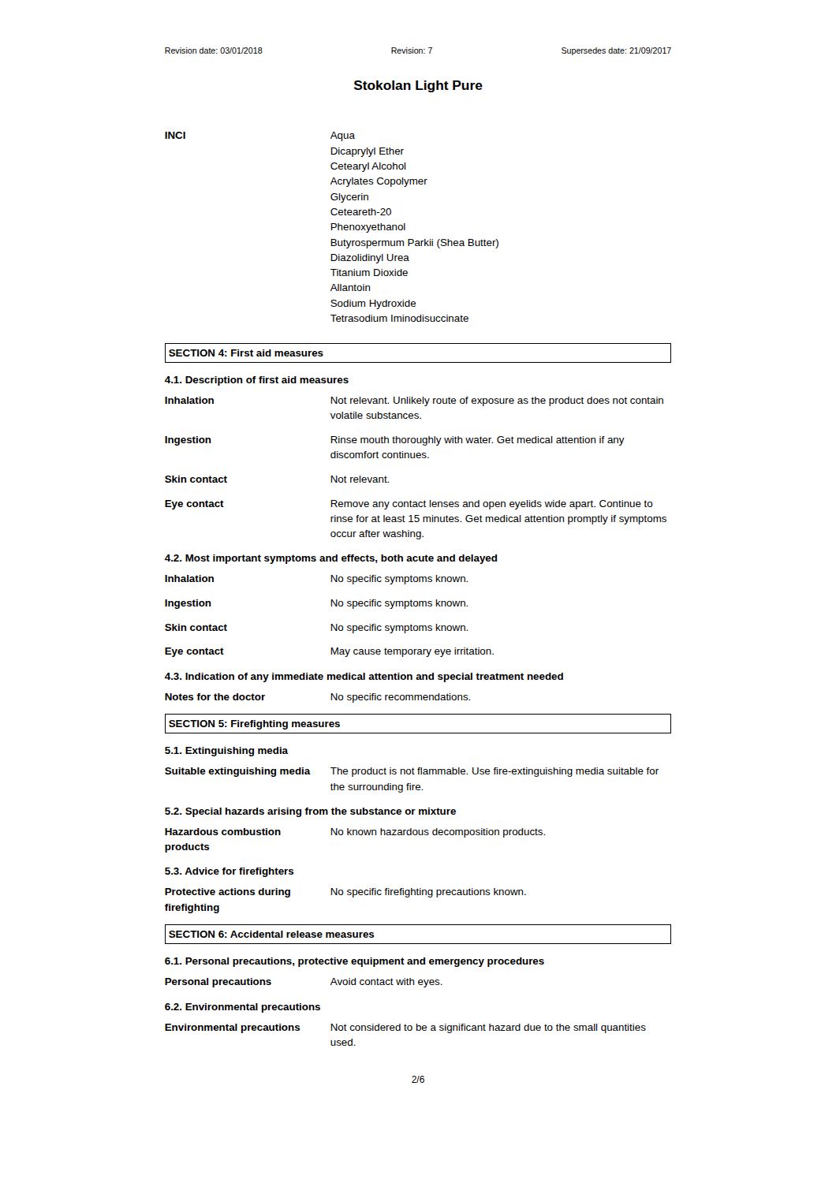Revision date: 03/01/2018 Revision: 7 Supersedes date: 21/09/2017
Stokolan Light Pure
INCI
Aqua
Dicaprylyl Ether
Cetearyl Alcohol
Acrylates Copolymer
Glycerin
Ceteareth-20
Phenoxyethanol
Butyrospermum Parkii (Shea Butter)
Diazolidinyl Urea
Titanium Dioxide
Allantoin
Sodium Hydroxide
Tetrasodium Iminodisuccinate
SECTION 4: First aid measures
4.1. Description of first aid measures
Inhalation
Not relevant. Unlikely route of exposure as the product does not contain volatile substances.
Ingestion
Rinse mouth thoroughly with water. Get medical attention if any discomfort continues.
Skin contact
Not relevant.
Eye contact
Remove any contact lenses and open eyelids wide apart. Continue to rinse for at least 15 minutes. Get medical attention promptly if symptoms occur after washing.
4.2. Most important symptoms and effects, both acute and delayed
Inhalation
No specific symptoms known.
Ingestion
No specific symptoms known.
Skin contact
No specific symptoms known.
Eye contact
May cause temporary eye irritation.
4.3. Indication of any immediate medical attention and special treatment needed
Notes for the doctor
No specific recommendations.
SECTION 5: Firefighting measures
5.1. Extinguishing media
Suitable extinguishing media
The product is not flammable. Use fire-extinguishing media suitable for the surrounding fire.
5.2. Special hazards arising from the substance or mixture
Hazardous combustion products
No known hazardous decomposition products.
5.3. Advice for firefighters
Protective actions during firefighting
No specific firefighting precautions known.
SECTION 6: Accidental release measures
6.1. Personal precautions, protective equipment and emergency procedures
Personal precautions
Avoid contact with eyes.
6.2. Environmental precautions
Environmental precautions
Not considered to be a significant hazard due to the small quantities used.
2/6